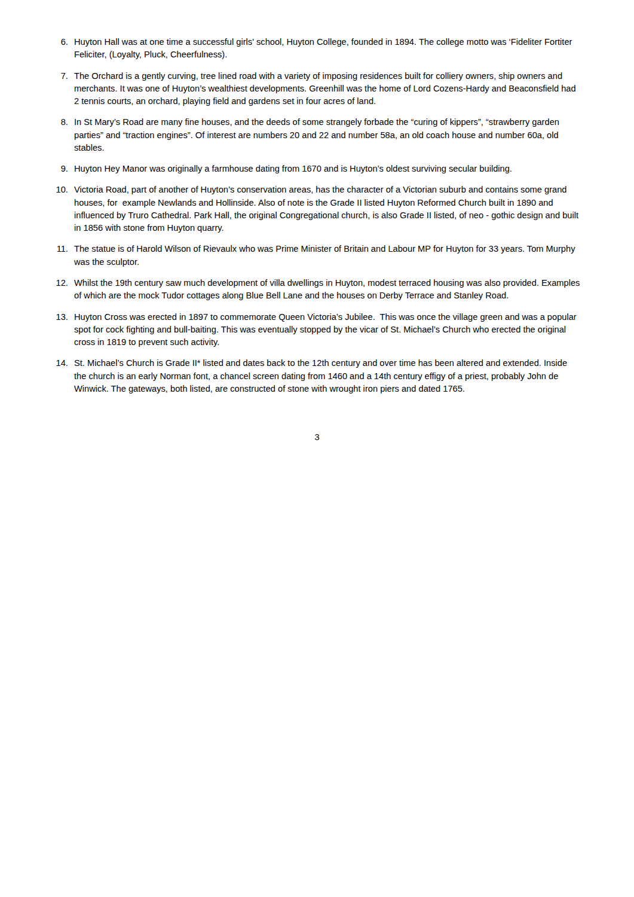Huyton Hall was at one time a successful girls' school, Huyton College, founded in 1894. The college motto was ‘Fideliter Fortiter Feliciter, (Loyalty, Pluck, Cheerfulness).
The Orchard is a gently curving, tree lined road with a variety of imposing residences built for colliery owners, ship owners and merchants. It was one of Huyton’s wealthiest developments. Greenhill was the home of Lord Cozens-Hardy and Beaconsfield had 2 tennis courts, an orchard, playing field and gardens set in four acres of land.
In St Mary’s Road are many fine houses, and the deeds of some strangely forbade the “curing of kippers”, “strawberry garden parties” and “traction engines”. Of interest are numbers 20 and 22 and number 58a, an old coach house and number 60a, old stables.
Huyton Hey Manor was originally a farmhouse dating from 1670 and is Huyton’s oldest surviving secular building.
Victoria Road, part of another of Huyton’s conservation areas, has the character of a Victorian suburb and contains some grand houses, for example Newlands and Hollinside. Also of note is the Grade II listed Huyton Reformed Church built in 1890 and influenced by Truro Cathedral. Park Hall, the original Congregational church, is also Grade II listed, of neo - gothic design and built in 1856 with stone from Huyton quarry.
The statue is of Harold Wilson of Rievaulx who was Prime Minister of Britain and Labour MP for Huyton for 33 years. Tom Murphy was the sculptor.
Whilst the 19th century saw much development of villa dwellings in Huyton, modest terraced housing was also provided. Examples of which are the mock Tudor cottages along Blue Bell Lane and the houses on Derby Terrace and Stanley Road.
Huyton Cross was erected in 1897 to commemorate Queen Victoria’s Jubilee. This was once the village green and was a popular spot for cock fighting and bull-baiting. This was eventually stopped by the vicar of St. Michael’s Church who erected the original cross in 1819 to prevent such activity.
St. Michael’s Church is Grade II* listed and dates back to the 12th century and over time has been altered and extended. Inside the church is an early Norman font, a chancel screen dating from 1460 and a 14th century effigy of a priest, probably John de Winwick. The gateways, both listed, are constructed of stone with wrought iron piers and dated 1765.
3